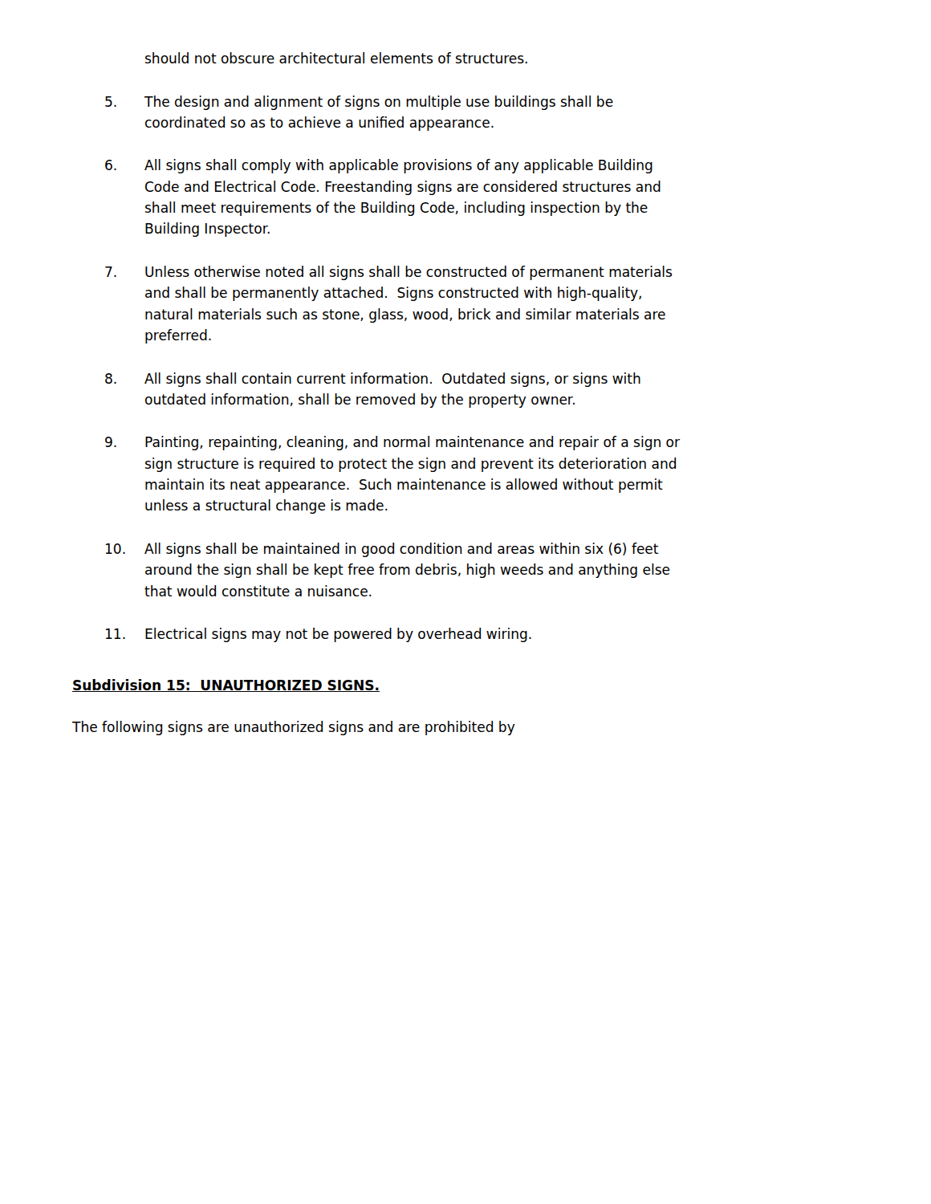should not obscure architectural elements of structures.
5. The design and alignment of signs on multiple use buildings shall be coordinated so as to achieve a unified appearance.
6. All signs shall comply with applicable provisions of any applicable Building Code and Electrical Code. Freestanding signs are considered structures and shall meet requirements of the Building Code, including inspection by the Building Inspector.
7. Unless otherwise noted all signs shall be constructed of permanent materials and shall be permanently attached. Signs constructed with high-quality, natural materials such as stone, glass, wood, brick and similar materials are preferred.
8. All signs shall contain current information. Outdated signs, or signs with outdated information, shall be removed by the property owner.
9. Painting, repainting, cleaning, and normal maintenance and repair of a sign or sign structure is required to protect the sign and prevent its deterioration and maintain its neat appearance. Such maintenance is allowed without permit unless a structural change is made.
10. All signs shall be maintained in good condition and areas within six (6) feet around the sign shall be kept free from debris, high weeds and anything else that would constitute a nuisance.
11. Electrical signs may not be powered by overhead wiring.
Subdivision 15: UNAUTHORIZED SIGNS.
The following signs are unauthorized signs and are prohibited by